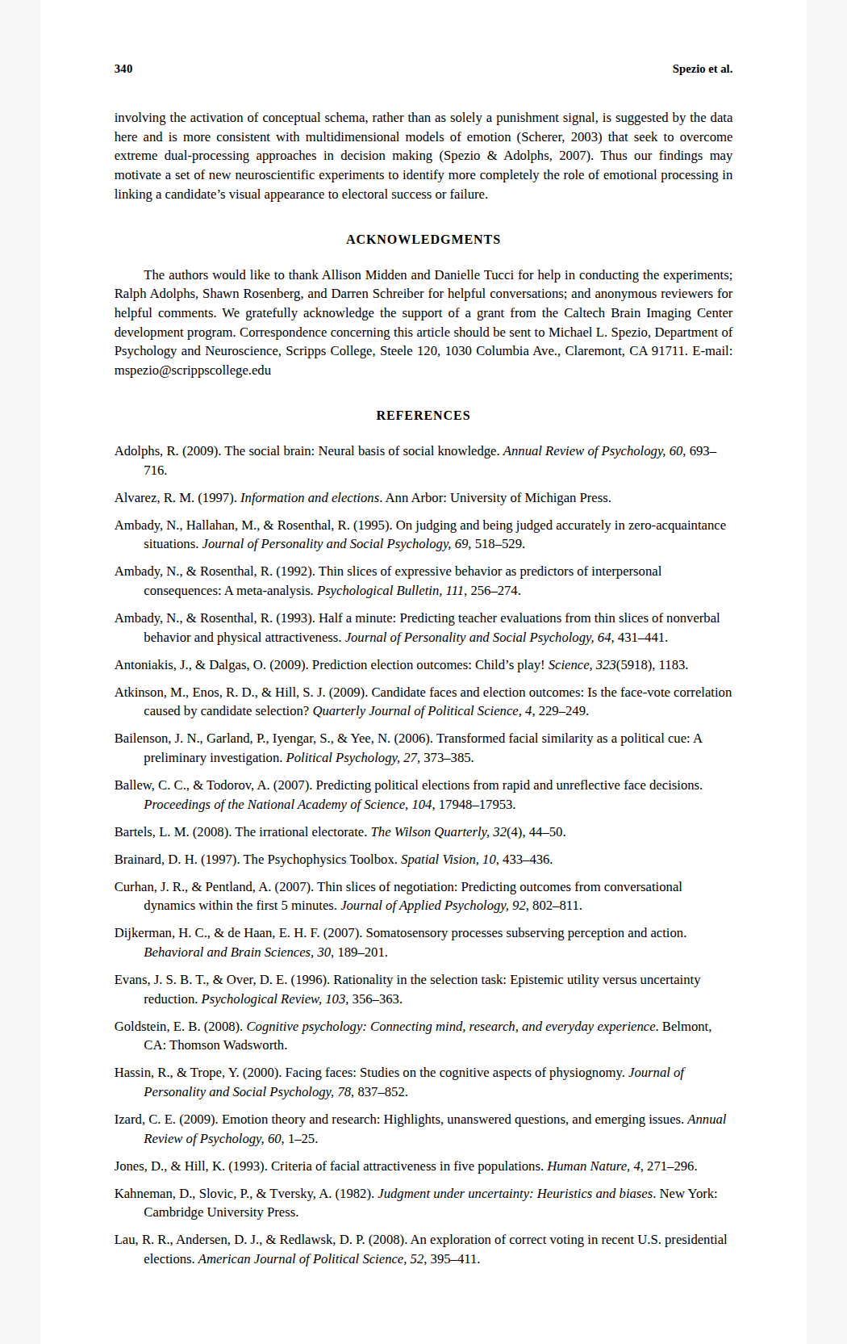340 Spezio et al.
involving the activation of conceptual schema, rather than as solely a punishment signal, is suggested by the data here and is more consistent with multidimensional models of emotion (Scherer, 2003) that seek to overcome extreme dual-processing approaches in decision making (Spezio & Adolphs, 2007). Thus our findings may motivate a set of new neuroscientific experiments to identify more completely the role of emotional processing in linking a candidate’s visual appearance to electoral success or failure.
ACKNOWLEDGMENTS
The authors would like to thank Allison Midden and Danielle Tucci for help in conducting the experiments; Ralph Adolphs, Shawn Rosenberg, and Darren Schreiber for helpful conversations; and anonymous reviewers for helpful comments. We gratefully acknowledge the support of a grant from the Caltech Brain Imaging Center development program. Correspondence concerning this article should be sent to Michael L. Spezio, Department of Psychology and Neuroscience, Scripps College, Steele 120, 1030 Columbia Ave., Claremont, CA 91711. E-mail: mspezio@scrippscollege.edu
REFERENCES
Adolphs, R. (2009). The social brain: Neural basis of social knowledge. Annual Review of Psychology, 60, 693–716.
Alvarez, R. M. (1997). Information and elections. Ann Arbor: University of Michigan Press.
Ambady, N., Hallahan, M., & Rosenthal, R. (1995). On judging and being judged accurately in zero-acquaintance situations. Journal of Personality and Social Psychology, 69, 518–529.
Ambady, N., & Rosenthal, R. (1992). Thin slices of expressive behavior as predictors of interpersonal consequences: A meta-analysis. Psychological Bulletin, 111, 256–274.
Ambady, N., & Rosenthal, R. (1993). Half a minute: Predicting teacher evaluations from thin slices of nonverbal behavior and physical attractiveness. Journal of Personality and Social Psychology, 64, 431–441.
Antoniakis, J., & Dalgas, O. (2009). Prediction election outcomes: Child’s play! Science, 323(5918), 1183.
Atkinson, M., Enos, R. D., & Hill, S. J. (2009). Candidate faces and election outcomes: Is the face-vote correlation caused by candidate selection? Quarterly Journal of Political Science, 4, 229–249.
Bailenson, J. N., Garland, P., Iyengar, S., & Yee, N. (2006). Transformed facial similarity as a political cue: A preliminary investigation. Political Psychology, 27, 373–385.
Ballew, C. C., & Todorov, A. (2007). Predicting political elections from rapid and unreflective face decisions. Proceedings of the National Academy of Science, 104, 17948–17953.
Bartels, L. M. (2008). The irrational electorate. The Wilson Quarterly, 32(4), 44–50.
Brainard, D. H. (1997). The Psychophysics Toolbox. Spatial Vision, 10, 433–436.
Curhan, J. R., & Pentland, A. (2007). Thin slices of negotiation: Predicting outcomes from conversational dynamics within the first 5 minutes. Journal of Applied Psychology, 92, 802–811.
Dijkerman, H. C., & de Haan, E. H. F. (2007). Somatosensory processes subserving perception and action. Behavioral and Brain Sciences, 30, 189–201.
Evans, J. S. B. T., & Over, D. E. (1996). Rationality in the selection task: Epistemic utility versus uncertainty reduction. Psychological Review, 103, 356–363.
Goldstein, E. B. (2008). Cognitive psychology: Connecting mind, research, and everyday experience. Belmont, CA: Thomson Wadsworth.
Hassin, R., & Trope, Y. (2000). Facing faces: Studies on the cognitive aspects of physiognomy. Journal of Personality and Social Psychology, 78, 837–852.
Izard, C. E. (2009). Emotion theory and research: Highlights, unanswered questions, and emerging issues. Annual Review of Psychology, 60, 1–25.
Jones, D., & Hill, K. (1993). Criteria of facial attractiveness in five populations. Human Nature, 4, 271–296.
Kahneman, D., Slovic, P., & Tversky, A. (1982). Judgment under uncertainty: Heuristics and biases. New York: Cambridge University Press.
Lau, R. R., Andersen, D. J., & Redlawsk, D. P. (2008). An exploration of correct voting in recent U.S. presidential elections. American Journal of Political Science, 52, 395–411.